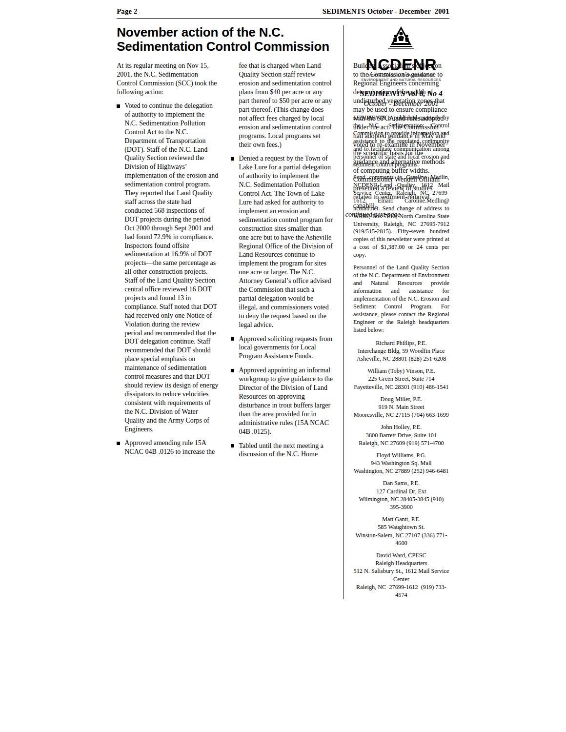Page 2
SEDIMENTS October - December 2001
November action of the N.C.
Sedimentation Control Commission
At its regular meeting on Nov 15, 2001, the N.C. Sedimentation Control Commission (SCC) took the following action:
Voted to continue the delegation of authority to implement the N.C. Sedimentation Pollution Control Act to the N.C. Department of Transportation (DOT). Staff of the N.C. Land Quality Section reviewed the Division of Highways’ implementation of the erosion and sedimentation control program. They reported that Land Quality staff across the state had conducted 568 inspections of DOT projects during the period Oct 2000 through Sept 2001 and had found 72.9% in compliance. Inspectors found offsite sedimentation at 16.9% of DOT projects—the same percentage as all other construction projects. Staff of the Land Quality Section central office reviewed 16 DOT projects and found 13 in compliance. Staff noted that DOT had received only one Notice of Violation during the review period and recommended that the DOT delegation continue. Staff recommended that DOT should place special emphasis on maintenance of sedimentation control measures and that DOT should review its design of energy dissipators to reduce velocities consistent with requirements of the N.C. Division of Water Quality and the Army Corps of Engineers.
Approved amending rule 15A NCAC 04B .0126 to increase the fee that is charged when Land Quality Section staff review erosion and sedimentation control plans from $40 per acre or any part thereof to $50 per acre or any part thereof. (This change does not affect fees charged by local erosion and sedimentation control programs. Local programs set their own fees.)
Denied a request by the Town of Lake Lure for a partial delegation of authority to implement the N.C. Sedimentation Pollution Control Act. The Town of Lake Lure had asked for authority to implement an erosion and sedimentation control program for construction sites smaller than one acre but to have the Asheville Regional Office of the Division of Land Resources continue to implement the program for sites one acre or larger. The N.C. Attorney General’s office advised the Commission that such a partial delegation would be illegal, and commissioners voted to deny the request based on the legal advice.
Approved soliciting requests from local governments for Local Program Assistance Funds.
Approved appointing an informal workgroup to give guidance to the Director of the Division of Land Resources on approving disturbance in trout buffers larger than the area provided for in administrative rules (15A NCAC 04B .0125).
Tabled until the next meeting a discussion of the N.C. Home Builders Association’s objection to the Commission’s guidance to Regional Engineers concerning determination of the width of undisturbed vegetation zones that may be used to ensure compliance with the SPCA and rules adopted under the act. The Commission had adopted guidance in May and voted to re-examine in November the scientific basis for the guidance and alternative methods of computing buffer widths. Commissioner Wendell Gilliam presented a review of studies related to sediment-removal capabili-
continued next page
NCDENR
North Carolina Department of
Environment and Natural Resources
SEDIMENTS Vol 8, No 4
October - December 2001
SEDIMENTS is published quarterly by the N.C. Sedimentation Control Commission to provide information and assistance to the regulated community and to facilitate communication among personnel of state and local erosion and sediment control programs.
Send comments to Caroline Medlin, NCDENR-Land Quality, 1612 Mail Service Center, Raleigh, NC 27699-1612. Email: Caroline.Medlin@ ncmail.net. Send change of address to WRRI, Box 7912, North Carolina State University, Raleigh, NC 27695-7912 (919/515-2815). Fifty-seven hundred copies of this newsletter were printed at a cost of $1,387.00 or 24 cents per copy.
Personnel of the Land Quality Section of the N.C. Department of Environment and Natural Resources provide information and assistance for implementation of the N.C. Erosion and Sediment Control Program. For assistance, please contact the Regional Engineer or the Raleigh headquarters listed below:
Richard Phillips, P.E.
Interchange Bldg, 59 Woodfin Place
Asheville, NC 28801 (828) 251-6208
William (Toby) Vinson, P.E.
225 Green Street, Suite 714
Fayetteville, NC 28301 (910) 486-1541
Doug Miller, P.E.
919 N. Main Street
Mooresville, NC 27115 (704) 663-1699
John Holley, P.E.
3800 Barrett Drive, Suite 101
Raleigh, NC 27609 (919) 571-4700
Floyd Williams, P.G.
943 Washington Sq. Mall
Washington, NC 27889 (252) 946-6481
Dan Sams, P.E.
127 Cardinal Dr, Ext
Wilmington, NC 28405-3845 (910) 395-3900
Matt Gantt, P.E.
585 Waughtown St.
Winston-Salem, NC 27107 (336) 771-4600
David Ward, CPESC
Raleigh Headquarters
512 N. Salisbury St., 1612 Mail Service Center
Raleigh, NC 27699-1612 (919) 733-4574